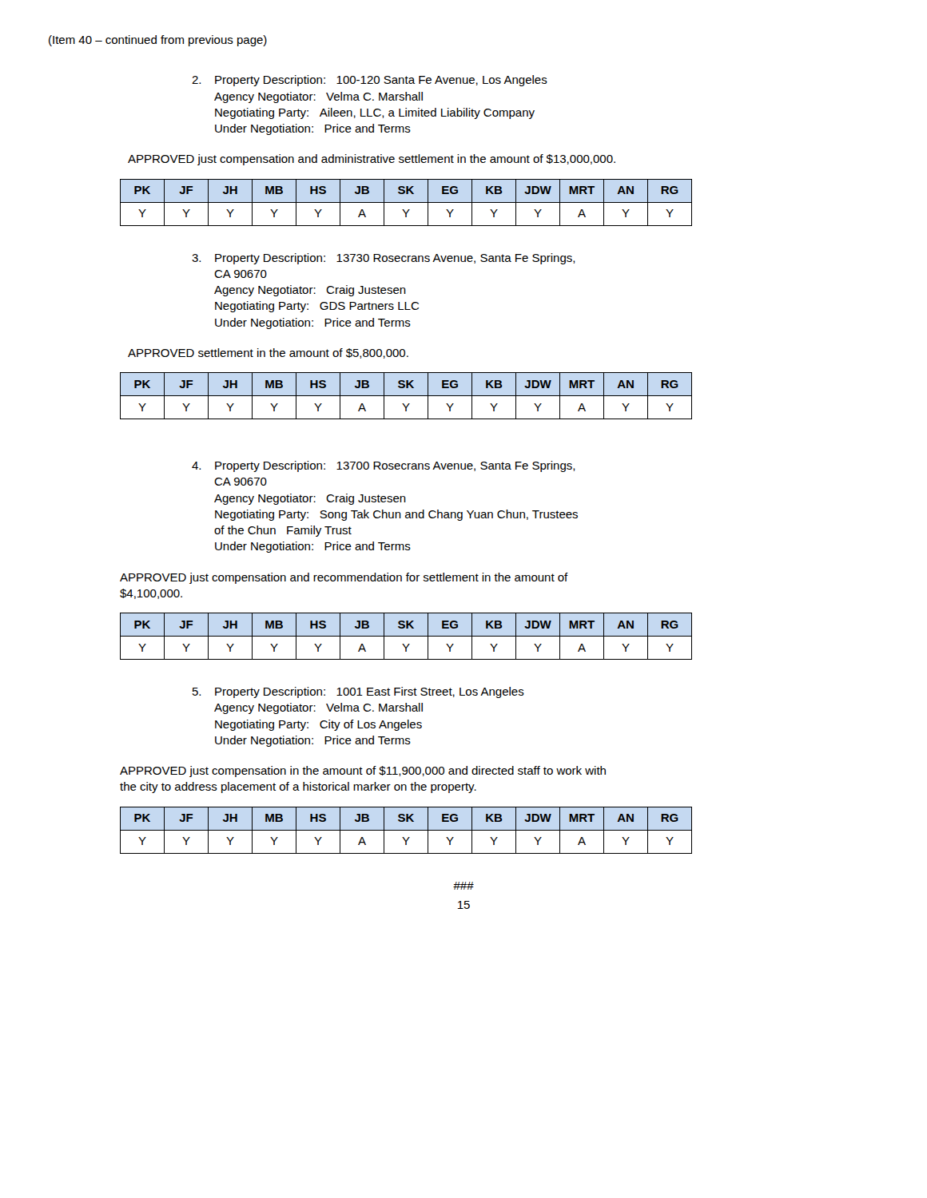(Item 40 – continued from previous page)
2. Property Description: 100-120 Santa Fe Avenue, Los Angeles
Agency Negotiator: Velma C. Marshall
Negotiating Party: Aileen, LLC, a Limited Liability Company
Under Negotiation: Price and Terms
APPROVED just compensation and administrative settlement in the amount of $13,000,000.
| PK | JF | JH | MB | HS | JB | SK | EG | KB | JDW | MRT | AN | RG |
| --- | --- | --- | --- | --- | --- | --- | --- | --- | --- | --- | --- | --- |
| Y | Y | Y | Y | Y | A | Y | Y | Y | Y | A | Y | Y |
3. Property Description: 13730 Rosecrans Avenue, Santa Fe Springs,
CA 90670
Agency Negotiator: Craig Justesen
Negotiating Party: GDS Partners LLC
Under Negotiation: Price and Terms
APPROVED settlement in the amount of $5,800,000.
| PK | JF | JH | MB | HS | JB | SK | EG | KB | JDW | MRT | AN | RG |
| --- | --- | --- | --- | --- | --- | --- | --- | --- | --- | --- | --- | --- |
| Y | Y | Y | Y | Y | A | Y | Y | Y | Y | A | Y | Y |
4. Property Description: 13700 Rosecrans Avenue, Santa Fe Springs,
CA 90670
Agency Negotiator: Craig Justesen
Negotiating Party: Song Tak Chun and Chang Yuan Chun, Trustees
of the Chun Family Trust
Under Negotiation: Price and Terms
APPROVED just compensation and recommendation for settlement in the amount of
$4,100,000.
| PK | JF | JH | MB | HS | JB | SK | EG | KB | JDW | MRT | AN | RG |
| --- | --- | --- | --- | --- | --- | --- | --- | --- | --- | --- | --- | --- |
| Y | Y | Y | Y | Y | A | Y | Y | Y | Y | A | Y | Y |
5. Property Description: 1001 East First Street, Los Angeles
Agency Negotiator: Velma C. Marshall
Negotiating Party: City of Los Angeles
Under Negotiation: Price and Terms
APPROVED just compensation in the amount of $11,900,000 and directed staff to work with
the city to address placement of a historical marker on the property.
| PK | JF | JH | MB | HS | JB | SK | EG | KB | JDW | MRT | AN | RG |
| --- | --- | --- | --- | --- | --- | --- | --- | --- | --- | --- | --- | --- |
| Y | Y | Y | Y | Y | A | Y | Y | Y | Y | A | Y | Y |
###
15